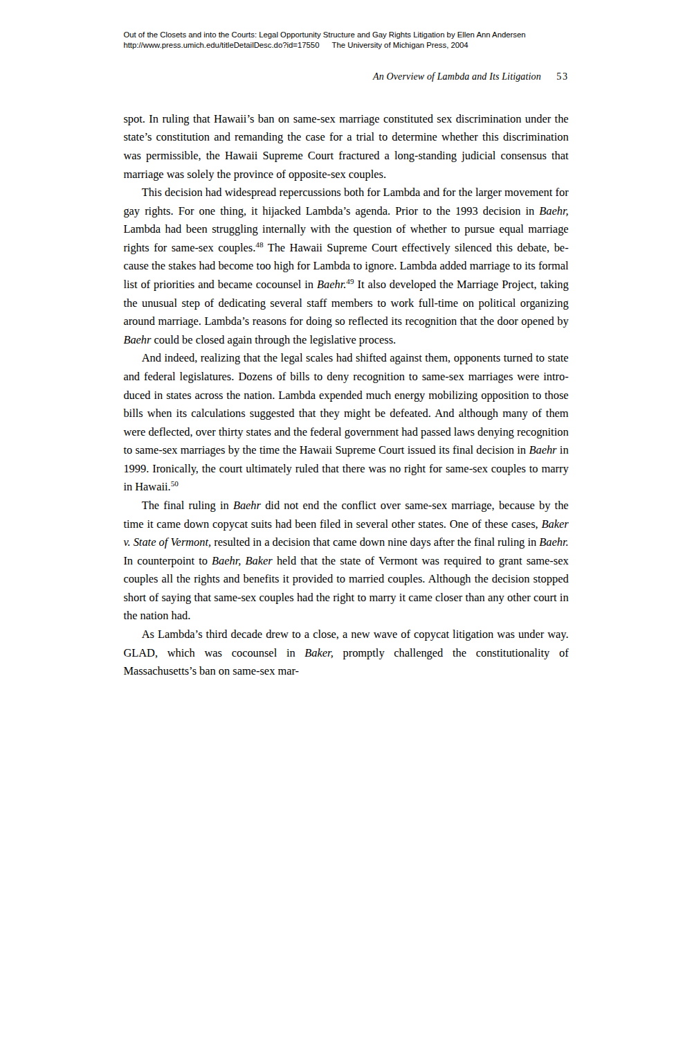Out of the Closets and into the Courts: Legal Opportunity Structure and Gay Rights Litigation by Ellen Ann Andersen
http://www.press.umich.edu/titleDetailDesc.do?id=17550 The University of Michigan Press, 2004
An Overview of Lambda and Its Litigation53
spot. In ruling that Hawaii’s ban on same-sex marriage constituted sex discrimination under the state’s constitution and remanding the case for a trial to determine whether this discrimination was permissible, the Hawaii Supreme Court fractured a long-standing judicial consensus that marriage was solely the province of opposite-sex couples.
This decision had widespread repercussions both for Lambda and for the larger movement for gay rights. For one thing, it hijacked Lambda’s agenda. Prior to the 1993 decision in Baehr, Lambda had been struggling internally with the question of whether to pursue equal marriage rights for same-sex couples.48 The Hawaii Supreme Court effectively silenced this debate, because the stakes had become too high for Lambda to ignore. Lambda added marriage to its formal list of priorities and became cocounsel in Baehr.49 It also developed the Marriage Project, taking the unusual step of dedicating several staff members to work full-time on political organizing around marriage. Lambda’s reasons for doing so reflected its recognition that the door opened by Baehr could be closed again through the legislative process.
And indeed, realizing that the legal scales had shifted against them, opponents turned to state and federal legislatures. Dozens of bills to deny recognition to same-sex marriages were introduced in states across the nation. Lambda expended much energy mobilizing opposition to those bills when its calculations suggested that they might be defeated. And although many of them were deflected, over thirty states and the federal government had passed laws denying recognition to same-sex marriages by the time the Hawaii Supreme Court issued its final decision in Baehr in 1999. Ironically, the court ultimately ruled that there was no right for same-sex couples to marry in Hawaii.50
The final ruling in Baehr did not end the conflict over same-sex marriage, because by the time it came down copycat suits had been filed in several other states. One of these cases, Baker v. State of Vermont, resulted in a decision that came down nine days after the final ruling in Baehr. In counterpoint to Baehr, Baker held that the state of Vermont was required to grant same-sex couples all the rights and benefits it provided to married couples. Although the decision stopped short of saying that same-sex couples had the right to marry it came closer than any other court in the nation had.
As Lambda’s third decade drew to a close, a new wave of copycat litigation was under way. GLAD, which was cocounsel in Baker, promptly challenged the constitutionality of Massachusetts’s ban on same-sex mar-